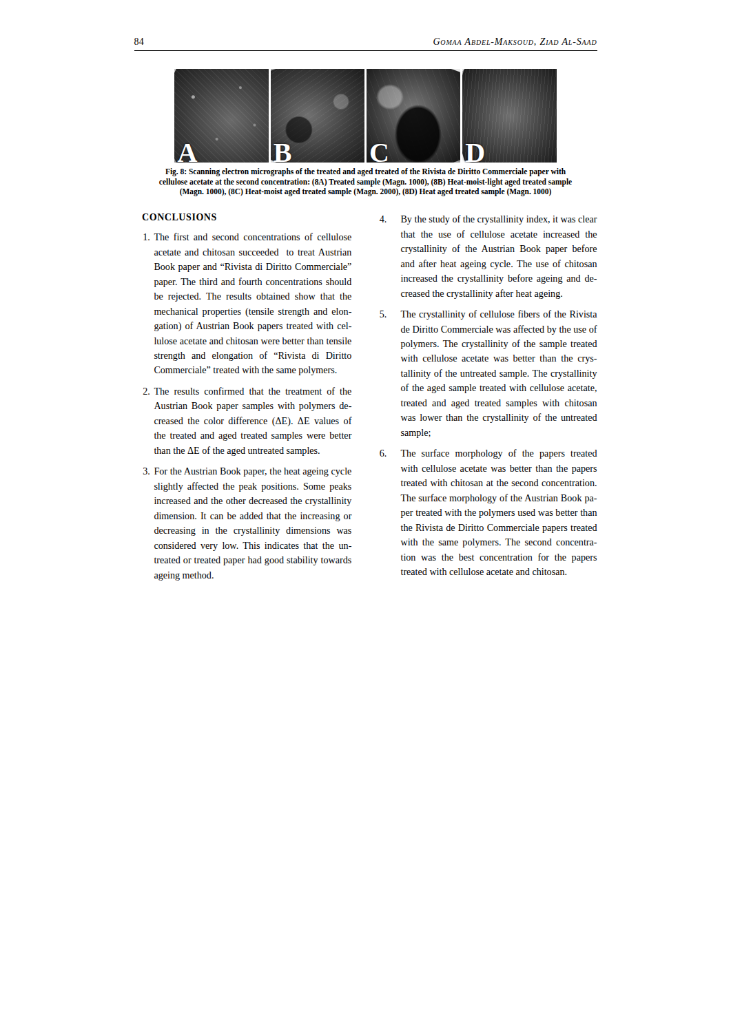84 Gomaa Abdel-Maksoud, Ziad Al-Saad
A
B
C
D
Fig. 8: Scanning electron micrographs of the treated and aged treated of the Rivista de Diritto Commerciale paper with cellulose acetate at the second concentration: (8A) Treated sample (Magn. 1000), (8B) Heat-moist-light aged treated sample (Magn. 1000), (8C) Heat-moist aged treated sample (Magn. 2000), (8D) Heat aged treated sample (Magn. 1000)
CONCLUSIONS
The first and second concentrations of cellulose acetate and chitosan succeeded to treat Austrian Book paper and “Rivista di Diritto Commerciale” paper. The third and fourth concentrations should be rejected. The results obtained show that the mechanical properties (tensile strength and elongation) of Austrian Book papers treated with cellulose acetate and chitosan were better than tensile strength and elongation of “Rivista di Diritto Commerciale” treated with the same polymers.
The results confirmed that the treatment of the Austrian Book paper samples with polymers decreased the color difference (ΔE). ΔE values of the treated and aged treated samples were better than the ΔE of the aged untreated samples.
For the Austrian Book paper, the heat ageing cycle slightly affected the peak positions. Some peaks increased and the other decreased the crystallinity dimension. It can be added that the increasing or decreasing in the crystallinity dimensions was considered very low. This indicates that the untreated or treated paper had good stability towards ageing method.
By the study of the crystallinity index, it was clear that the use of cellulose acetate increased the crystallinity of the Austrian Book paper before and after heat ageing cycle. The use of chitosan increased the crystallinity before ageing and decreased the crystallinity after heat ageing.
The crystallinity of cellulose fibers of the Rivista de Diritto Commerciale was affected by the use of polymers. The crystallinity of the sample treated with cellulose acetate was better than the crystallinity of the untreated sample. The crystallinity of the aged sample treated with cellulose acetate, treated and aged treated samples with chitosan was lower than the crystallinity of the untreated sample;
The surface morphology of the papers treated with cellulose acetate was better than the papers treated with chitosan at the second concentration. The surface morphology of the Austrian Book paper treated with the polymers used was better than the Rivista de Diritto Commerciale papers treated with the same polymers. The second concentration was the best concentration for the papers treated with cellulose acetate and chitosan.